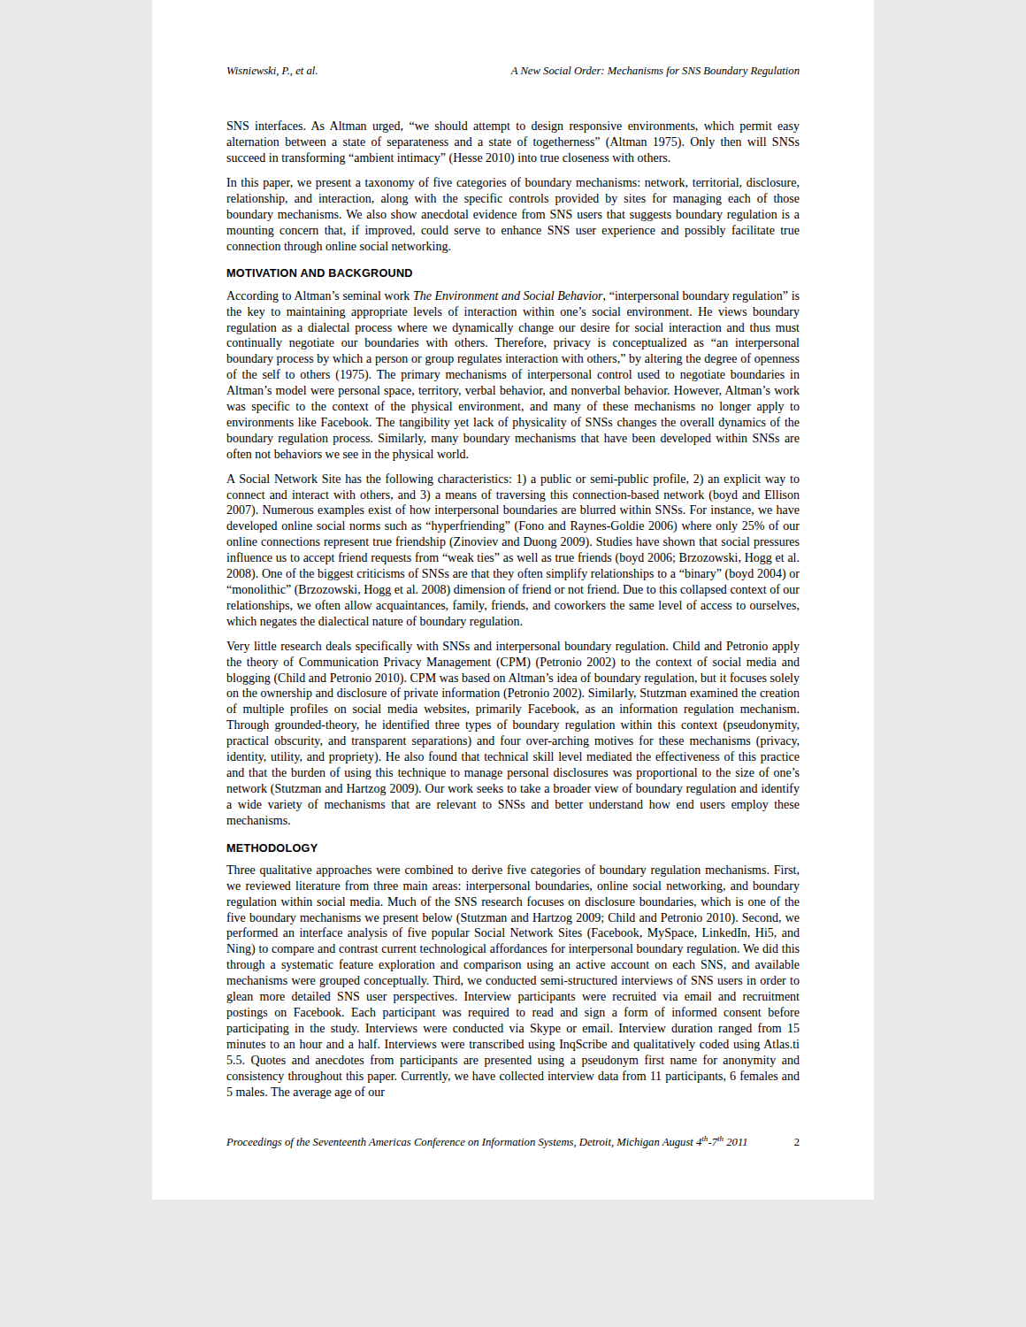Wisniewski, P., et al.
A New Social Order: Mechanisms for SNS Boundary Regulation
SNS interfaces. As Altman urged, “we should attempt to design responsive environments, which permit easy alternation between a state of separateness and a state of togetherness” (Altman 1975). Only then will SNSs succeed in transforming “ambient intimacy” (Hesse 2010) into true closeness with others.
In this paper, we present a taxonomy of five categories of boundary mechanisms: network, territorial, disclosure, relationship, and interaction, along with the specific controls provided by sites for managing each of those boundary mechanisms. We also show anecdotal evidence from SNS users that suggests boundary regulation is a mounting concern that, if improved, could serve to enhance SNS user experience and possibly facilitate true connection through online social networking.
Motivation and Background
According to Altman’s seminal work The Environment and Social Behavior, “interpersonal boundary regulation” is the key to maintaining appropriate levels of interaction within one’s social environment. He views boundary regulation as a dialectal process where we dynamically change our desire for social interaction and thus must continually negotiate our boundaries with others. Therefore, privacy is conceptualized as “an interpersonal boundary process by which a person or group regulates interaction with others,” by altering the degree of openness of the self to others (1975). The primary mechanisms of interpersonal control used to negotiate boundaries in Altman’s model were personal space, territory, verbal behavior, and nonverbal behavior. However, Altman’s work was specific to the context of the physical environment, and many of these mechanisms no longer apply to environments like Facebook. The tangibility yet lack of physicality of SNSs changes the overall dynamics of the boundary regulation process. Similarly, many boundary mechanisms that have been developed within SNSs are often not behaviors we see in the physical world.
A Social Network Site has the following characteristics: 1) a public or semi-public profile, 2) an explicit way to connect and interact with others, and 3) a means of traversing this connection-based network (boyd and Ellison 2007). Numerous examples exist of how interpersonal boundaries are blurred within SNSs. For instance, we have developed online social norms such as “hyperfriending” (Fono and Raynes-Goldie 2006) where only 25% of our online connections represent true friendship (Zinoviev and Duong 2009). Studies have shown that social pressures influence us to accept friend requests from “weak ties” as well as true friends (boyd 2006; Brzozowski, Hogg et al. 2008). One of the biggest criticisms of SNSs are that they often simplify relationships to a “binary” (boyd 2004) or “monolithic” (Brzozowski, Hogg et al. 2008) dimension of friend or not friend. Due to this collapsed context of our relationships, we often allow acquaintances, family, friends, and coworkers the same level of access to ourselves, which negates the dialectical nature of boundary regulation.
Very little research deals specifically with SNSs and interpersonal boundary regulation. Child and Petronio apply the theory of Communication Privacy Management (CPM) (Petronio 2002) to the context of social media and blogging (Child and Petronio 2010). CPM was based on Altman’s idea of boundary regulation, but it focuses solely on the ownership and disclosure of private information (Petronio 2002). Similarly, Stutzman examined the creation of multiple profiles on social media websites, primarily Facebook, as an information regulation mechanism. Through grounded-theory, he identified three types of boundary regulation within this context (pseudonymity, practical obscurity, and transparent separations) and four over-arching motives for these mechanisms (privacy, identity, utility, and propriety). He also found that technical skill level mediated the effectiveness of this practice and that the burden of using this technique to manage personal disclosures was proportional to the size of one’s network (Stutzman and Hartzog 2009). Our work seeks to take a broader view of boundary regulation and identify a wide variety of mechanisms that are relevant to SNSs and better understand how end users employ these mechanisms.
Methodology
Three qualitative approaches were combined to derive five categories of boundary regulation mechanisms. First, we reviewed literature from three main areas: interpersonal boundaries, online social networking, and boundary regulation within social media. Much of the SNS research focuses on disclosure boundaries, which is one of the five boundary mechanisms we present below (Stutzman and Hartzog 2009; Child and Petronio 2010). Second, we performed an interface analysis of five popular Social Network Sites (Facebook, MySpace, LinkedIn, Hi5, and Ning) to compare and contrast current technological affordances for interpersonal boundary regulation. We did this through a systematic feature exploration and comparison using an active account on each SNS, and available mechanisms were grouped conceptually. Third, we conducted semi-structured interviews of SNS users in order to glean more detailed SNS user perspectives. Interview participants were recruited via email and recruitment postings on Facebook. Each participant was required to read and sign a form of informed consent before participating in the study. Interviews were conducted via Skype or email. Interview duration ranged from 15 minutes to an hour and a half. Interviews were transcribed using InqScribe and qualitatively coded using Atlas.ti 5.5. Quotes and anecdotes from participants are presented using a pseudonym first name for anonymity and consistency throughout this paper. Currently, we have collected interview data from 11 participants, 6 females and 5 males. The average age of our
Proceedings of the Seventeenth Americas Conference on Information Systems, Detroit, Michigan August 4th-7th 2011
2